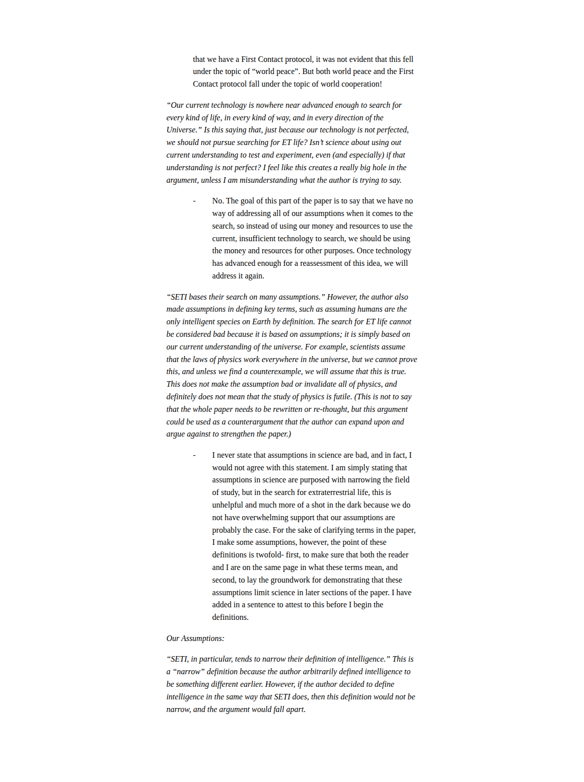that we have a First Contact protocol, it was not evident that this fell under the topic of “world peace”. But both world peace and the First Contact protocol fall under the topic of world cooperation!
“Our current technology is nowhere near advanced enough to search for every kind of life, in every kind of way, and in every direction of the Universe.” Is this saying that, just because our technology is not perfected, we should not pursue searching for ET life? Isn’t science about using out current understanding to test and experiment, even (and especially) if that understanding is not perfect? I feel like this creates a really big hole in the argument, unless I am misunderstanding what the author is trying to say.
-No. The goal of this part of the paper is to say that we have no way of addressing all of our assumptions when it comes to the search, so instead of using our money and resources to use the current, insufficient technology to search, we should be using the money and resources for other purposes. Once technology has advanced enough for a reassessment of this idea, we will address it again.
“SETI bases their search on many assumptions.” However, the author also made assumptions in defining key terms, such as assuming humans are the only intelligent species on Earth by definition. The search for ET life cannot be considered bad because it is based on assumptions; it is simply based on our current understanding of the universe. For example, scientists assume that the laws of physics work everywhere in the universe, but we cannot prove this, and unless we find a counterexample, we will assume that this is true. This does not make the assumption bad or invalidate all of physics, and definitely does not mean that the study of physics is futile. (This is not to say that the whole paper needs to be rewritten or re-thought, but this argument could be used as a counterargument that the author can expand upon and argue against to strengthen the paper.)
-I never state that assumptions in science are bad, and in fact, I would not agree with this statement. I am simply stating that assumptions in science are purposed with narrowing the field of study, but in the search for extraterrestrial life, this is unhelpful and much more of a shot in the dark because we do not have overwhelming support that our assumptions are probably the case. For the sake of clarifying terms in the paper, I make some assumptions, however, the point of these definitions is twofold- first, to make sure that both the reader and I are on the same page in what these terms mean, and second, to lay the groundwork for demonstrating that these assumptions limit science in later sections of the paper. I have added in a sentence to attest to this before I begin the definitions.
Our Assumptions:
“SETI, in particular, tends to narrow their definition of intelligence.” This is a “narrow” definition because the author arbitrarily defined intelligence to be something different earlier. However, if the author decided to define intelligence in the same way that SETI does, then this definition would not be narrow, and the argument would fall apart.